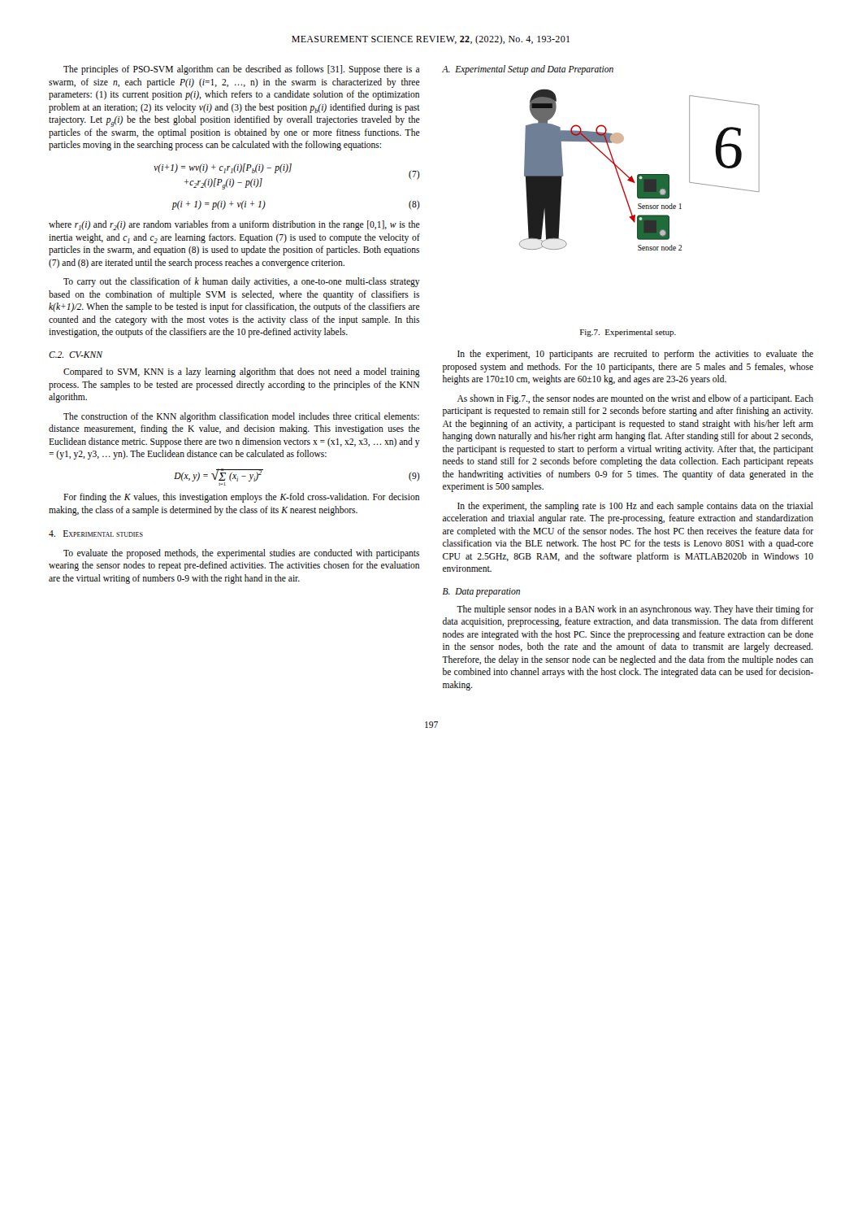MEASUREMENT SCIENCE REVIEW, 22, (2022), No. 4, 193-201
The principles of PSO-SVM algorithm can be described as follows [31]. Suppose there is a swarm, of size n, each particle P(i) (i=1, 2, …, n) in the swarm is characterized by three parameters: (1) its current position p(i), which refers to a candidate solution of the optimization problem at an iteration; (2) its velocity v(i) and (3) the best position pb(i) identified during is past trajectory. Let pg(i) be the best global position identified by overall trajectories traveled by the particles of the swarm, the optimal position is obtained by one or more fitness functions. The particles moving in the searching process can be calculated with the following equations:
v(i+1) = wv(i) + c1r1(i)[Pb(i) − p(i)]
+c2r2(i)[Pg(i) − p(i)]
(7)
p(i + 1) = p(i) + v(i + 1)
(8)
where r1(i) and r2(i) are random variables from a uniform distribution in the range [0,1], w is the inertia weight, and c1 and c2 are learning factors. Equation (7) is used to compute the velocity of particles in the swarm, and equation (8) is used to update the position of particles. Both equations (7) and (8) are iterated until the search process reaches a convergence criterion.
To carry out the classification of k human daily activities, a one-to-one multi-class strategy based on the combination of multiple SVM is selected, where the quantity of classifiers is k(k+1)/2. When the sample to be tested is input for classification, the outputs of the classifiers are counted and the category with the most votes is the activity class of the input sample. In this investigation, the outputs of the classifiers are the 10 pre-defined activity labels.
C.2. CV-KNN
Compared to SVM, KNN is a lazy learning algorithm that does not need a model training process. The samples to be tested are processed directly according to the principles of the KNN algorithm.
The construction of the KNN algorithm classification model includes three critical elements: distance measurement, finding the K value, and decision making. This investigation uses the Euclidean distance metric. Suppose there are two n dimension vectors x = (x1, x2, x3, … xn) and y = (y1, y2, y3, … yn). The Euclidean distance can be calculated as follows:
D(x, y) = Σni=1 (xi − yi)2
(9)
For finding the K values, this investigation employs the K-fold cross-validation. For decision making, the class of a sample is determined by the class of its K nearest neighbors.
4. Experimental studies
To evaluate the proposed methods, the experimental studies are conducted with participants wearing the sensor nodes to repeat pre-defined activities. The activities chosen for the evaluation are the virtual writing of numbers 0-9 with the right hand in the air.
A. Experimental Setup and Data Preparation
Sensor node 1 Sensor node 2 6
Fig.7. Experimental setup.
In the experiment, 10 participants are recruited to perform the activities to evaluate the proposed system and methods. For the 10 participants, there are 5 males and 5 females, whose heights are 170±10 cm, weights are 60±10 kg, and ages are 23-26 years old.
As shown in Fig.7., the sensor nodes are mounted on the wrist and elbow of a participant. Each participant is requested to remain still for 2 seconds before starting and after finishing an activity. At the beginning of an activity, a participant is requested to stand straight with his/her left arm hanging down naturally and his/her right arm hanging flat. After standing still for about 2 seconds, the participant is requested to start to perform a virtual writing activity. After that, the participant needs to stand still for 2 seconds before completing the data collection. Each participant repeats the handwriting activities of numbers 0-9 for 5 times. The quantity of data generated in the experiment is 500 samples.
In the experiment, the sampling rate is 100 Hz and each sample contains data on the triaxial acceleration and triaxial angular rate. The pre-processing, feature extraction and standardization are completed with the MCU of the sensor nodes. The host PC then receives the feature data for classification via the BLE network. The host PC for the tests is Lenovo 80S1 with a quad-core CPU at 2.5GHz, 8GB RAM, and the software platform is MATLAB2020b in Windows 10 environment.
B. Data preparation
The multiple sensor nodes in a BAN work in an asynchronous way. They have their timing for data acquisition, preprocessing, feature extraction, and data transmission. The data from different nodes are integrated with the host PC. Since the preprocessing and feature extraction can be done in the sensor nodes, both the rate and the amount of data to transmit are largely decreased. Therefore, the delay in the sensor node can be neglected and the data from the multiple nodes can be combined into channel arrays with the host clock. The integrated data can be used for decision-making.
197